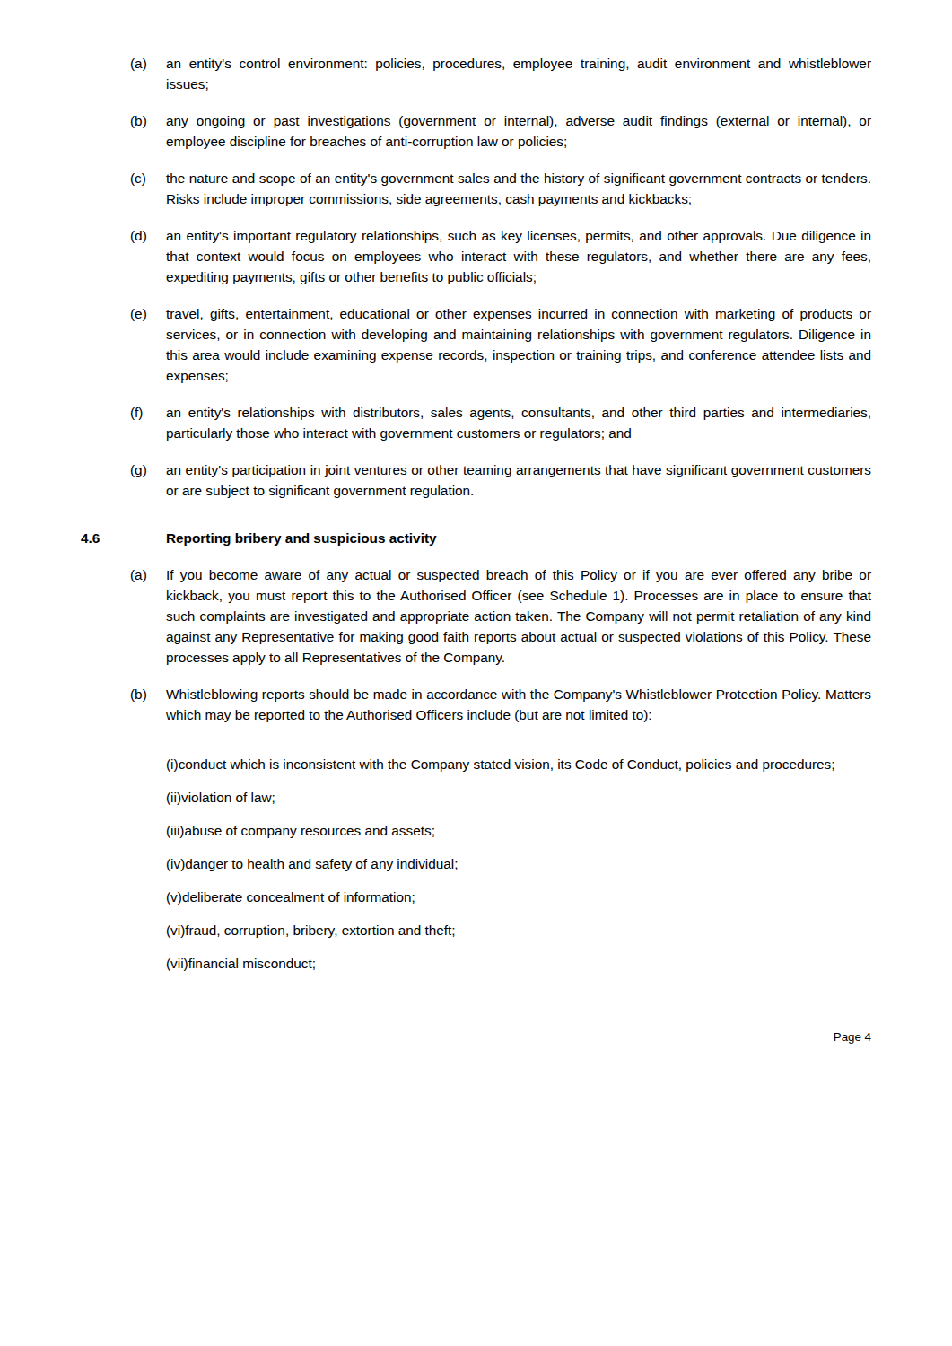(a)
an entity's control environment: policies, procedures, employee training, audit environment and whistleblower issues;
(b)
any ongoing or past investigations (government or internal), adverse audit findings (external or internal), or employee discipline for breaches of anti-corruption law or policies;
(c)
the nature and scope of an entity's government sales and the history of significant government contracts or tenders. Risks include improper commissions, side agreements, cash payments and kickbacks;
(d)
an entity's important regulatory relationships, such as key licenses, permits, and other approvals. Due diligence in that context would focus on employees who interact with these regulators, and whether there are any fees, expediting payments, gifts or other benefits to public officials;
(e)
travel, gifts, entertainment, educational or other expenses incurred in connection with marketing of products or services, or in connection with developing and maintaining relationships with government regulators. Diligence in this area would include examining expense records, inspection or training trips, and conference attendee lists and expenses;
(f)
an entity's relationships with distributors, sales agents, consultants, and other third parties and intermediaries, particularly those who interact with government customers or regulators; and
(g)
an entity's participation in joint ventures or other teaming arrangements that have significant government customers or are subject to significant government regulation.
4.6 Reporting bribery and suspicious activity
(a)
If you become aware of any actual or suspected breach of this Policy or if you are ever offered any bribe or kickback, you must report this to the Authorised Officer (see Schedule 1). Processes are in place to ensure that such complaints are investigated and appropriate action taken. The Company will not permit retaliation of any kind against any Representative for making good faith reports about actual or suspected violations of this Policy. These processes apply to all Representatives of the Company.
(b)
Whistleblowing reports should be made in accordance with the Company's Whistleblower Protection Policy. Matters which may be reported to the Authorised Officers include (but are not limited to):
(i)
conduct which is inconsistent with the Company stated vision, its Code of Conduct, policies and procedures;
(ii)
violation of law;
(iii)
abuse of company resources and assets;
(iv)
danger to health and safety of any individual;
(v)
deliberate concealment of information;
(vi)
fraud, corruption, bribery, extortion and theft;
(vii)
financial misconduct;
Page 4